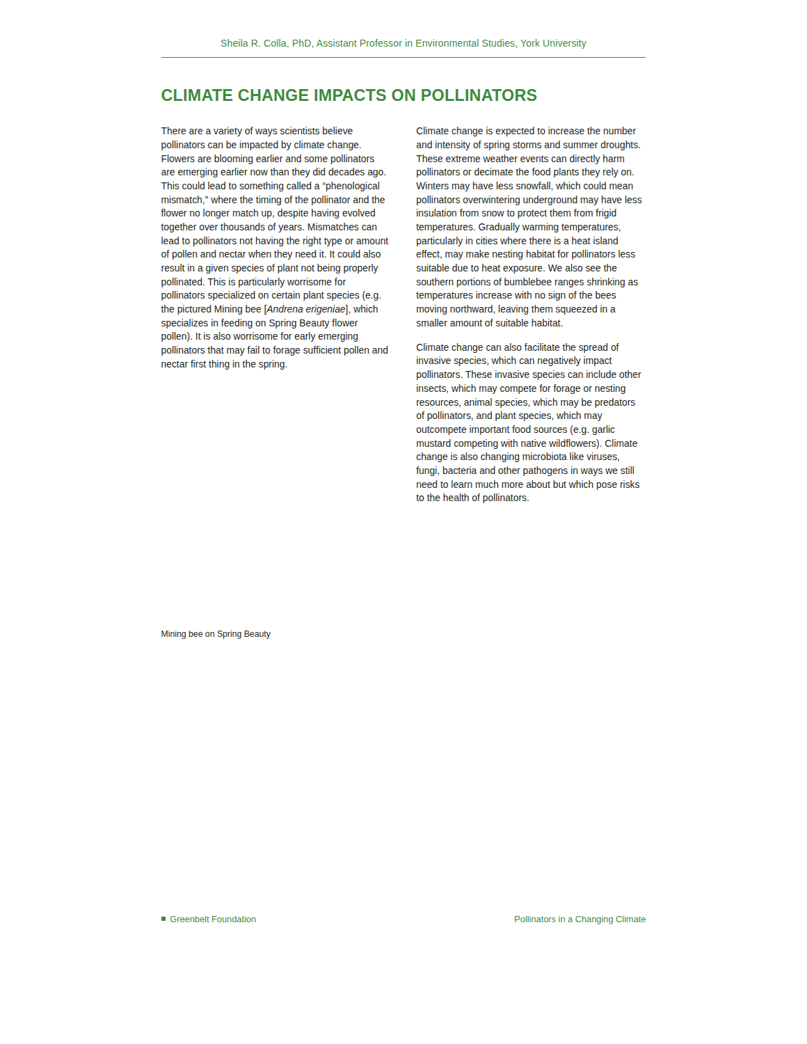Sheila R. Colla, PhD, Assistant Professor in Environmental Studies, York University
Climate Change Impacts on Pollinators
There are a variety of ways scientists believe pollinators can be impacted by climate change. Flowers are blooming earlier and some pollinators are emerging earlier now than they did decades ago. This could lead to something called a “phenological mismatch,” where the timing of the pollinator and the flower no longer match up, despite having evolved together over thousands of years. Mismatches can lead to pollinators not having the right type or amount of pollen and nectar when they need it. It could also result in a given species of plant not being properly pollinated. This is particularly worrisome for pollinators specialized on certain plant species (e.g. the pictured Mining bee [Andrena erigeniae], which specializes in feeding on Spring Beauty flower pollen). It is also worrisome for early emerging pollinators that may fail to forage sufficient pollen and nectar first thing in the spring.
Climate change is expected to increase the number and intensity of spring storms and summer droughts. These extreme weather events can directly harm pollinators or decimate the food plants they rely on. Winters may have less snowfall, which could mean pollinators overwintering underground may have less insulation from snow to protect them from frigid temperatures. Gradually warming temperatures, particularly in cities where there is a heat island effect, may make nesting habitat for pollinators less suitable due to heat exposure. We also see the southern portions of bumblebee ranges shrinking as temperatures increase with no sign of the bees moving northward, leaving them squeezed in a smaller amount of suitable habitat.
Climate change can also facilitate the spread of invasive species, which can negatively impact pollinators. These invasive species can include other insects, which may compete for forage or nesting resources, animal species, which may be predators of pollinators, and plant species, which may outcompete important food sources (e.g. garlic mustard competing with native wildflowers). Climate change is also changing microbiota like viruses, fungi, bacteria and other pathogens in ways we still need to learn much more about but which pose risks to the health of pollinators.
Mining bee on Spring Beauty
Greenbelt Foundation
Pollinators in a Changing Climate